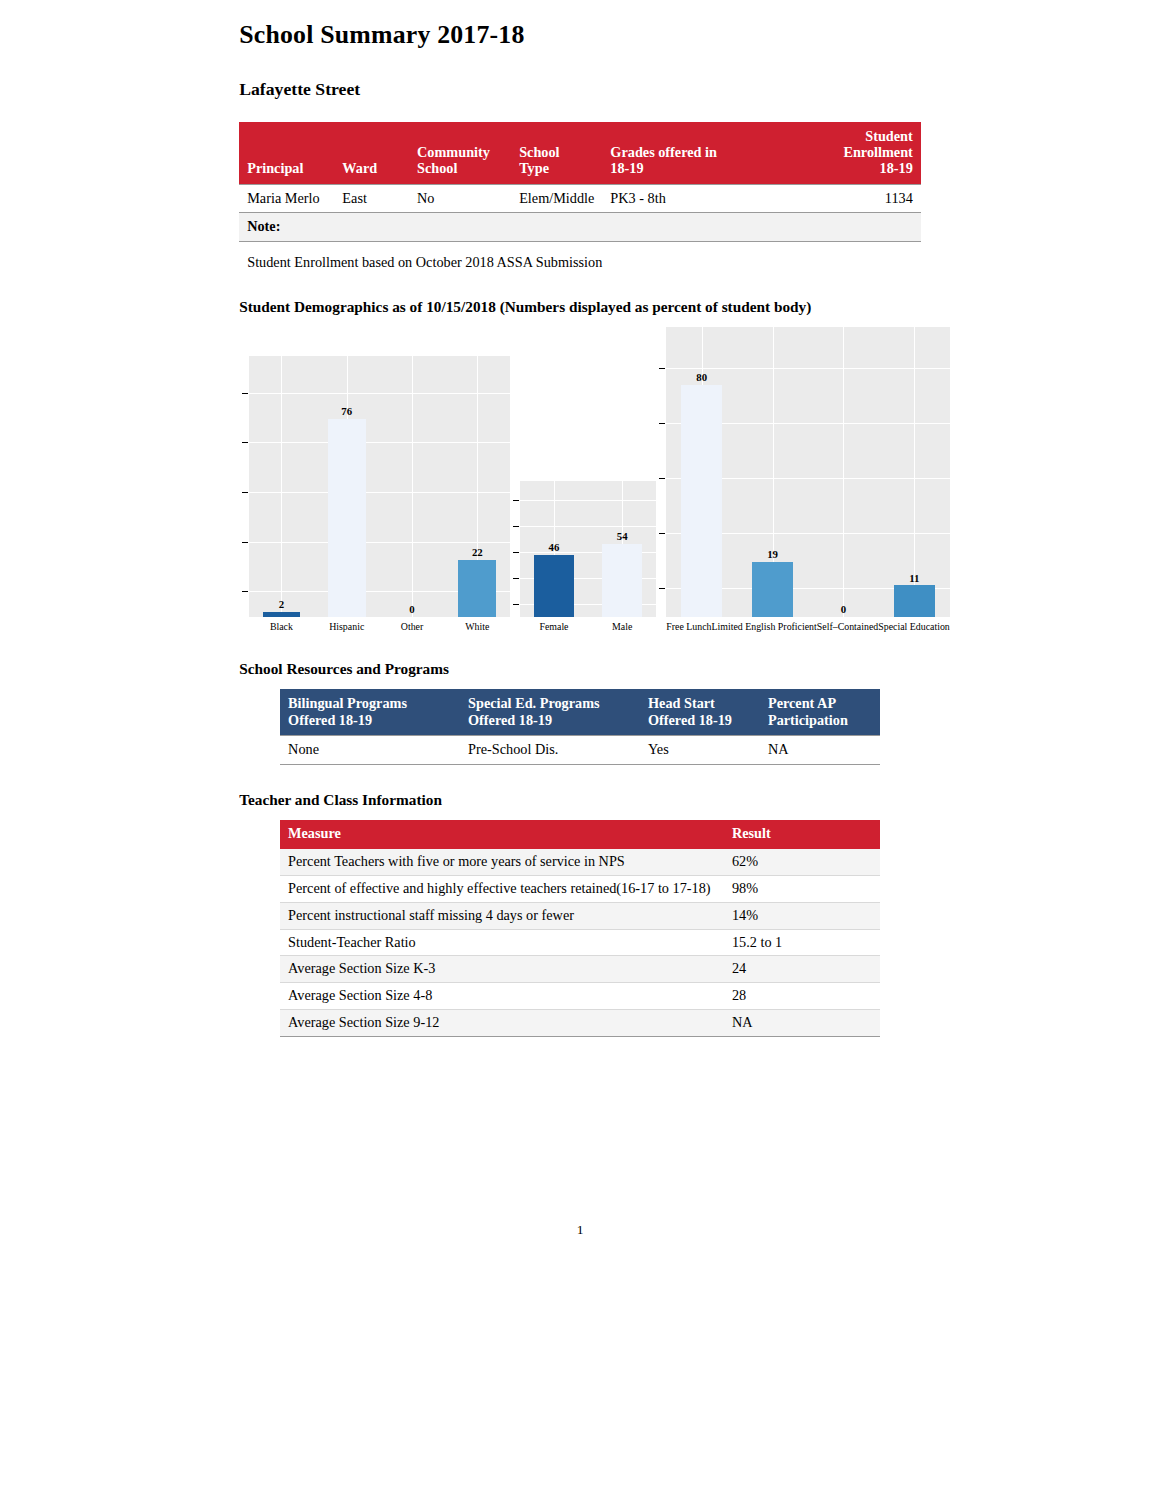School Summary 2017-18
Lafayette Street
| Principal | Ward | Community School | School Type | Grades offered in 18-19 | Student Enrollment 18-19 |
| --- | --- | --- | --- | --- | --- |
| Maria Merlo | East | No | Elem/Middle | PK3 - 8th | 1134 |
| Note: |
Student Enrollment based on October 2018 ASSA Submission
Student Demographics as of 10/15/2018 (Numbers displayed as percent of student body)
2
76
0
22
Black Hispanic Other White
46
54
Female Male
80
19
0
11
Free Lunch Limited English Proficient Self–Contained Special Education
School Resources and Programs
| Bilingual Programs Offered 18-19 | Special Ed. Programs Offered 18-19 | Head Start Offered 18-19 | Percent AP Participation |
| --- | --- | --- | --- |
| None | Pre-School Dis. | Yes | NA |
Teacher and Class Information
| Measure | Result |
| --- | --- |
| Percent Teachers with five or more years of service in NPS | 62% |
| Percent of effective and highly effective teachers retained(16-17 to 17-18) | 98% |
| Percent instructional staff missing 4 days or fewer | 14% |
| Student-Teacher Ratio | 15.2 to 1 |
| Average Section Size K-3 | 24 |
| Average Section Size 4-8 | 28 |
| Average Section Size 9-12 | NA |
1